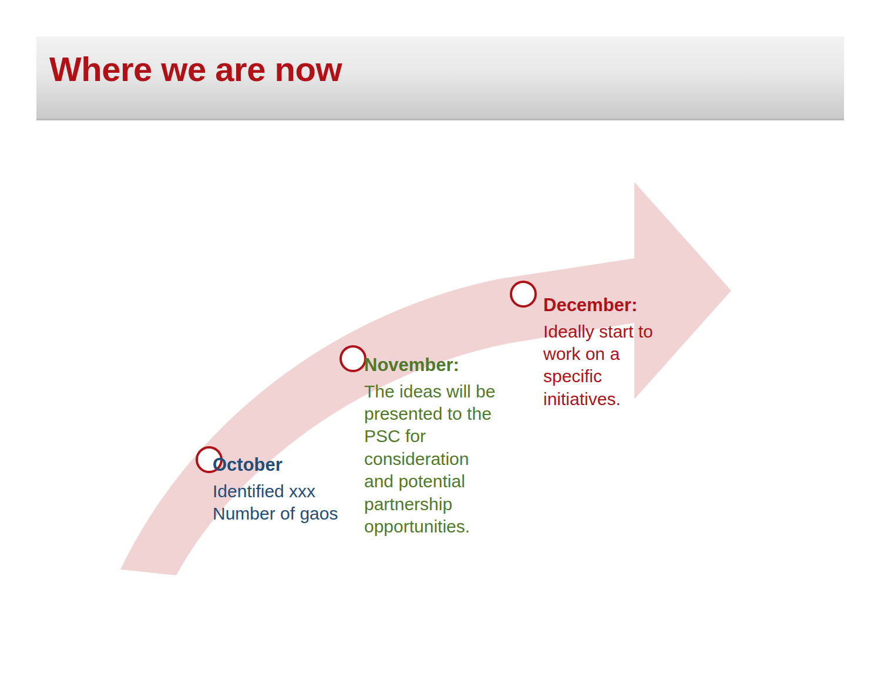Where we are now
October
Identified xxx Number of gaos
November:
The ideas will be presented to the PSC for consideration and potential partnership opportunities.
December:
Ideally start to work on a specific initiatives.